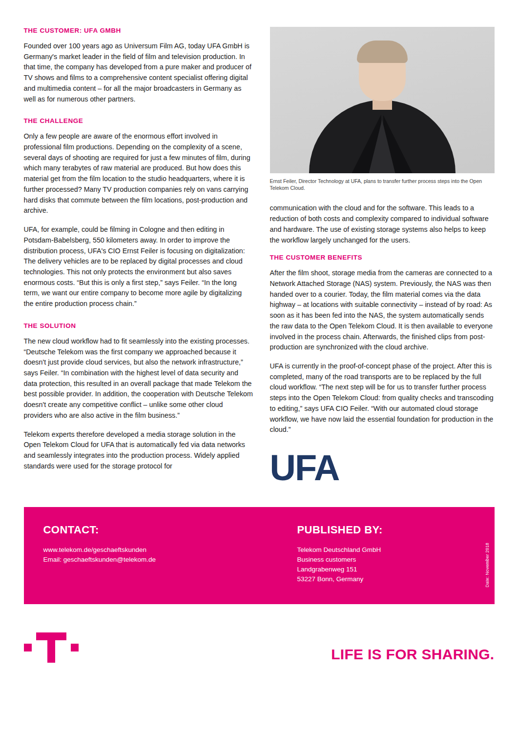The customer: UFA GmbH
Founded over 100 years ago as Universum Film AG, today UFA GmbH is Germany's market leader in the field of film and television production. In that time, the company has developed from a pure maker and producer of TV shows and films to a comprehensive content specialist offering digital and multimedia content – for all the major broadcasters in Germany as well as for numerous other partners.
The challenge
Only a few people are aware of the enormous effort involved in professional film productions. Depending on the complexity of a scene, several days of shooting are required for just a few minutes of film, during which many terabytes of raw material are produced. But how does this material get from the film location to the studio headquarters, where it is further processed? Many TV production companies rely on vans carrying hard disks that commute between the film locations, post-production and archive.
UFA, for example, could be filming in Cologne and then editing in Potsdam-Babelsberg, 550 kilometers away. In order to improve the distribution process, UFA's CIO Ernst Feiler is focusing on digitalization: The delivery vehicles are to be replaced by digital processes and cloud technologies. This not only protects the environment but also saves enormous costs. “But this is only a first step,” says Feiler. “In the long term, we want our entire company to become more agile by digitalizing the entire production process chain.”
The solution
The new cloud workflow had to fit seamlessly into the existing processes. “Deutsche Telekom was the first company we approached because it doesn't just provide cloud services, but also the network infrastructure,” says Feiler. “In combination with the highest level of data security and data protection, this resulted in an overall package that made Telekom the best possible provider. In addition, the cooperation with Deutsche Telekom doesn't create any competitive conflict – unlike some other cloud providers who are also active in the film business.”
Telekom experts therefore developed a media storage solution in the Open Telekom Cloud for UFA that is automatically fed via data networks and seamlessly integrates into the production process. Widely applied standards were used for the storage protocol for
Ernst Feiler, Director Technology at UFA, plans to transfer further process steps into the Open Telekom Cloud.
communication with the cloud and for the software. This leads to a reduction of both costs and complexity compared to individual software and hardware. The use of existing storage systems also helps to keep the workflow largely unchanged for the users.
The customer benefits
After the film shoot, storage media from the cameras are connected to a Network Attached Storage (NAS) system. Previously, the NAS was then handed over to a courier. Today, the film material comes via the data highway – at locations with suitable connectivity – instead of by road: As soon as it has been fed into the NAS, the system automatically sends the raw data to the Open Telekom Cloud. It is then available to everyone involved in the process chain. Afterwards, the finished clips from post-production are synchronized with the cloud archive.
UFA is currently in the proof-of-concept phase of the project. After this is completed, many of the road transports are to be replaced by the full cloud workflow. “The next step will be for us to transfer further process steps into the Open Telekom Cloud: from quality checks and transcoding to editing,” says UFA CIO Feiler. “With our automated cloud storage workflow, we have now laid the essential foundation for production in the cloud.”
UFA
Contact:
www.telekom.de/geschaeftskunden
Email: geschaeftskunden@telekom.de
Published by:
Telekom Deutschland GmbH
Business customers
Landgrabenweg 151
53227 Bonn, Germany
Date: November 2018
Life is for sharing.